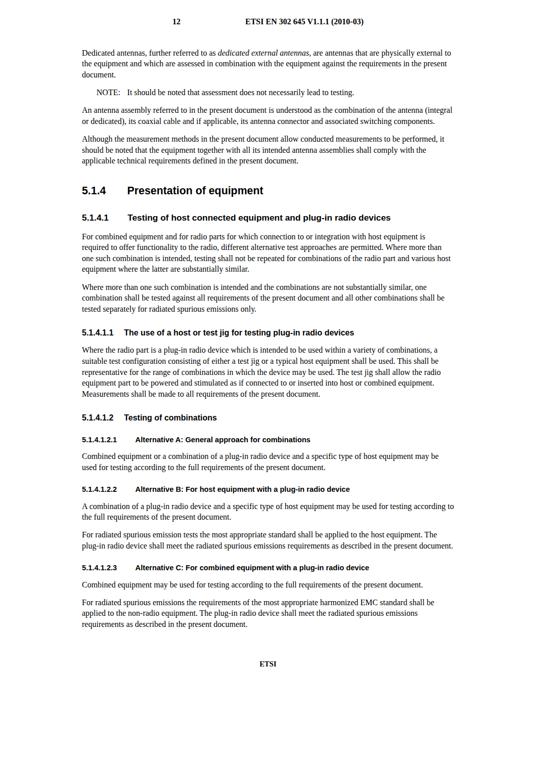12 ETSI EN 302 645 V1.1.1 (2010-03)
Dedicated antennas, further referred to as dedicated external antennas, are antennas that are physically external to the equipment and which are assessed in combination with the equipment against the requirements in the present document.
NOTE: It should be noted that assessment does not necessarily lead to testing.
An antenna assembly referred to in the present document is understood as the combination of the antenna (integral or dedicated), its coaxial cable and if applicable, its antenna connector and associated switching components.
Although the measurement methods in the present document allow conducted measurements to be performed, it should be noted that the equipment together with all its intended antenna assemblies shall comply with the applicable technical requirements defined in the present document.
5.1.4 Presentation of equipment
5.1.4.1 Testing of host connected equipment and plug-in radio devices
For combined equipment and for radio parts for which connection to or integration with host equipment is required to offer functionality to the radio, different alternative test approaches are permitted. Where more than one such combination is intended, testing shall not be repeated for combinations of the radio part and various host equipment where the latter are substantially similar.
Where more than one such combination is intended and the combinations are not substantially similar, one combination shall be tested against all requirements of the present document and all other combinations shall be tested separately for radiated spurious emissions only.
5.1.4.1.1 The use of a host or test jig for testing plug-in radio devices
Where the radio part is a plug-in radio device which is intended to be used within a variety of combinations, a suitable test configuration consisting of either a test jig or a typical host equipment shall be used. This shall be representative for the range of combinations in which the device may be used. The test jig shall allow the radio equipment part to be powered and stimulated as if connected to or inserted into host or combined equipment. Measurements shall be made to all requirements of the present document.
5.1.4.1.2 Testing of combinations
5.1.4.1.2.1 Alternative A: General approach for combinations
Combined equipment or a combination of a plug-in radio device and a specific type of host equipment may be used for testing according to the full requirements of the present document.
5.1.4.1.2.2 Alternative B: For host equipment with a plug-in radio device
A combination of a plug-in radio device and a specific type of host equipment may be used for testing according to the full requirements of the present document.
For radiated spurious emission tests the most appropriate standard shall be applied to the host equipment. The plug-in radio device shall meet the radiated spurious emissions requirements as described in the present document.
5.1.4.1.2.3 Alternative C: For combined equipment with a plug-in radio device
Combined equipment may be used for testing according to the full requirements of the present document.
For radiated spurious emissions the requirements of the most appropriate harmonized EMC standard shall be applied to the non-radio equipment. The plug-in radio device shall meet the radiated spurious emissions requirements as described in the present document.
ETSI